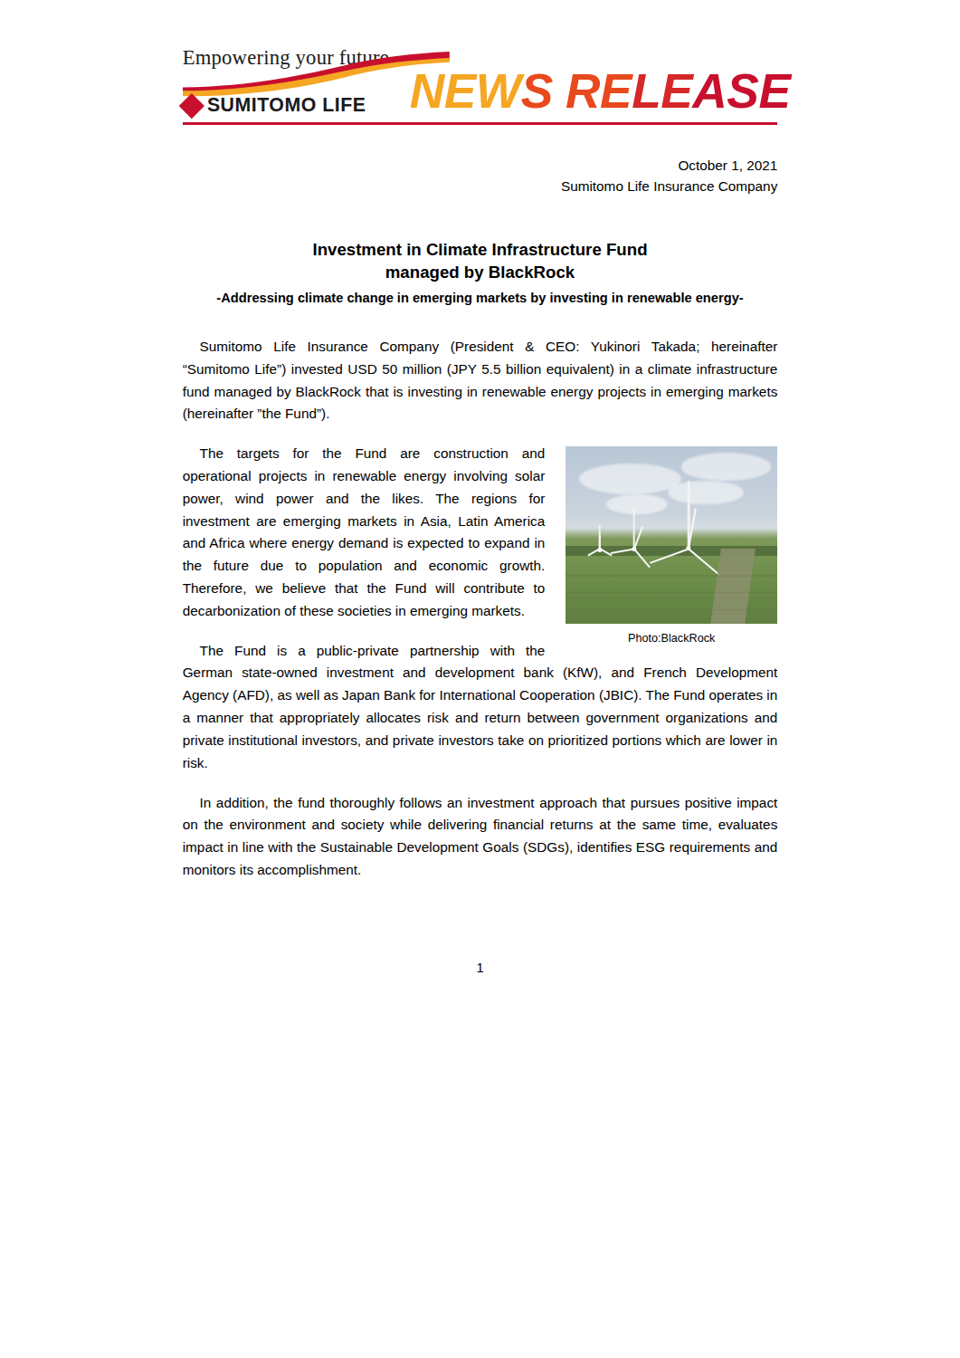Empowering your future
SUMITOMO LIFE
NEWS RELEASE
October 1, 2021
Sumitomo Life Insurance Company
Investment in Climate Infrastructure Fund
managed by BlackRock
-Addressing climate change in emerging markets by investing in renewable energy-
Sumitomo Life Insurance Company (President & CEO: Yukinori Takada; hereinafter “Sumitomo Life”) invested USD 50 million (JPY 5.5 billion equivalent) in a climate infrastructure fund managed by BlackRock that is investing in renewable energy projects in emerging markets (hereinafter ”the Fund”).
Photo:BlackRock
The targets for the Fund are construction and operational projects in renewable energy involving solar power, wind power and the likes. The regions for investment are emerging markets in Asia, Latin America and Africa where energy demand is expected to expand in the future due to population and economic growth. Therefore, we believe that the Fund will contribute to decarbonization of these societies in emerging markets.
The Fund is a public-private partnership with the German state-owned investment and development bank (KfW), and French Development Agency (AFD), as well as Japan Bank for International Cooperation (JBIC). The Fund operates in a manner that appropriately allocates risk and return between government organizations and private institutional investors, and private investors take on prioritized portions which are lower in risk.
In addition, the fund thoroughly follows an investment approach that pursues positive impact on the environment and society while delivering financial returns at the same time, evaluates impact in line with the Sustainable Development Goals (SDGs), identifies ESG requirements and monitors its accomplishment.
1